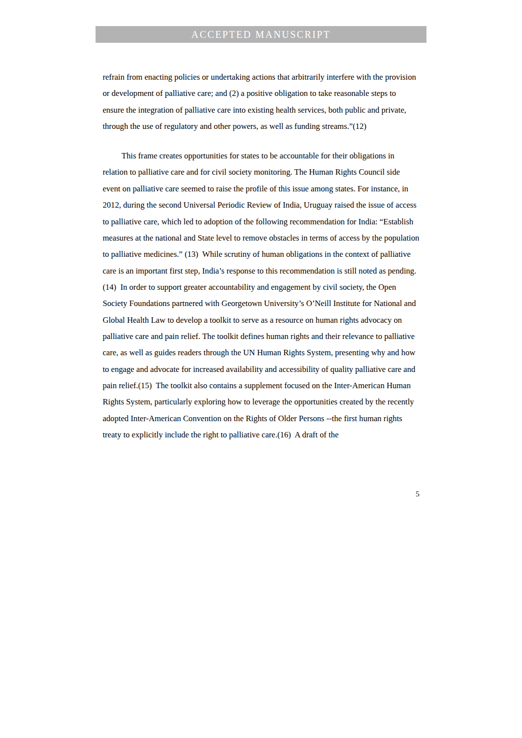ACCEPTED MANUSCRIPT
refrain from enacting policies or undertaking actions that arbitrarily interfere with the provision or development of palliative care; and (2) a positive obligation to take reasonable steps to ensure the integration of palliative care into existing health services, both public and private, through the use of regulatory and other powers, as well as funding streams.”(12)
This frame creates opportunities for states to be accountable for their obligations in relation to palliative care and for civil society monitoring. The Human Rights Council side event on palliative care seemed to raise the profile of this issue among states. For instance, in 2012, during the second Universal Periodic Review of India, Uruguay raised the issue of access to palliative care, which led to adoption of the following recommendation for India: “Establish measures at the national and State level to remove obstacles in terms of access by the population to palliative medicines.” (13) While scrutiny of human obligations in the context of palliative care is an important first step, India’s response to this recommendation is still noted as pending. (14) In order to support greater accountability and engagement by civil society, the Open Society Foundations partnered with Georgetown University’s O’Neill Institute for National and Global Health Law to develop a toolkit to serve as a resource on human rights advocacy on palliative care and pain relief. The toolkit defines human rights and their relevance to palliative care, as well as guides readers through the UN Human Rights System, presenting why and how to engage and advocate for increased availability and accessibility of quality palliative care and pain relief.(15) The toolkit also contains a supplement focused on the Inter-American Human Rights System, particularly exploring how to leverage the opportunities created by the recently adopted Inter-American Convention on the Rights of Older Persons --the first human rights treaty to explicitly include the right to palliative care.(16) A draft of the
5